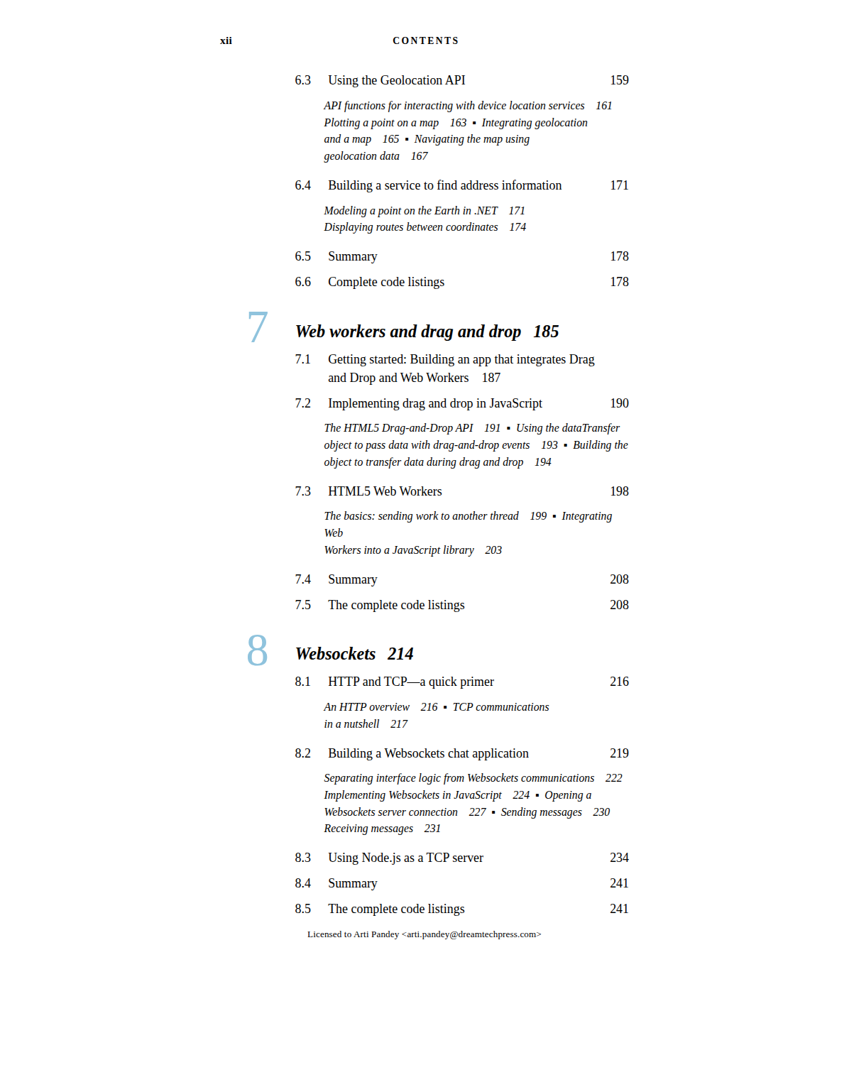xii
CONTENTS
6.3 Using the Geolocation API 159
API functions for interacting with device location services 161
Plotting a point on a map 163 ▪ Integrating geolocation
and a map 165 ▪ Navigating the map using
geolocation data 167
6.4 Building a service to find address information 171
Modeling a point on the Earth in .NET 171
Displaying routes between coordinates 174
6.5 Summary 178
6.6 Complete code listings 178
7
Web workers and drag and drop185
7.1 Getting started: Building an app that integrates Drag and Drop and Web Workers 187
7.2 Implementing drag and drop in JavaScript 190
The HTML5 Drag-and-Drop API 191 ▪ Using the dataTransfer
object to pass data with drag-and-drop events 193 ▪ Building the
object to transfer data during drag and drop 194
7.3 HTML5 Web Workers 198
The basics: sending work to another thread 199 ▪ Integrating Web
Workers into a JavaScript library 203
7.4 Summary 208
7.5 The complete code listings 208
8
Websockets214
8.1 HTTP and TCP—a quick primer 216
An HTTP overview 216 ▪ TCP communications
in a nutshell 217
8.2 Building a Websockets chat application 219
Separating interface logic from Websockets communications 222
Implementing Websockets in JavaScript 224 ▪ Opening a
Websockets server connection 227 ▪ Sending messages 230
Receiving messages 231
8.3 Using Node.js as a TCP server 234
8.4 Summary 241
8.5 The complete code listings 241
Licensed to Arti Pandey <arti.pandey@dreamtechpress.com>